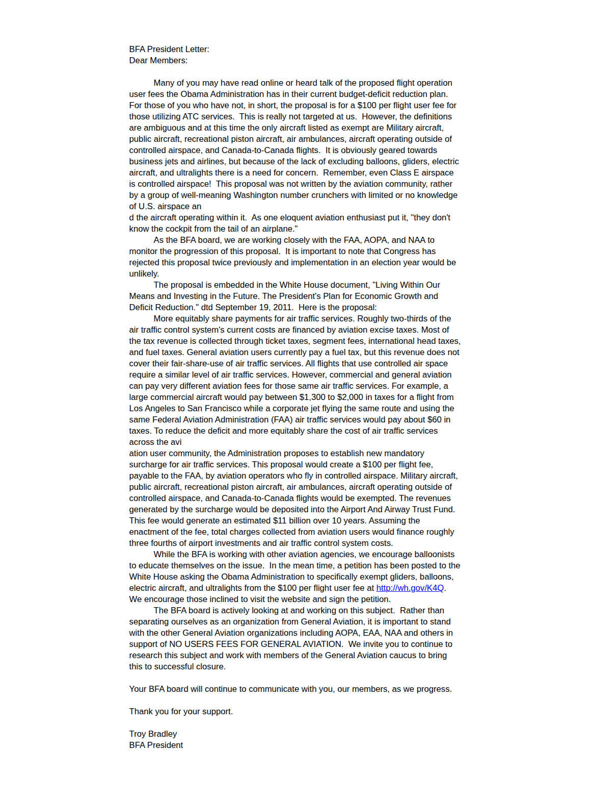BFA President Letter:
Dear Members:
Many of you may have read online or heard talk of the proposed flight operation user fees the Obama Administration has in their current budget-deficit reduction plan. For those of you who have not, in short, the proposal is for a $100 per flight user fee for those utilizing ATC services. This is really not targeted at us. However, the definitions are ambiguous and at this time the only aircraft listed as exempt are Military aircraft, public aircraft, recreational piston aircraft, air ambulances, aircraft operating outside of controlled airspace, and Canada-to-Canada flights. It is obviously geared towards business jets and airlines, but because of the lack of excluding balloons, gliders, electric aircraft, and ultralights there is a need for concern. Remember, even Class E airspace is controlled airspace! This proposal was not written by the aviation community, rather by a group of well-meaning Washington number crunchers with limited or no knowledge of U.S. airspace an
d the aircraft operating within it. As one eloquent aviation enthusiast put it, "they don't know the cockpit from the tail of an airplane."
As the BFA board, we are working closely with the FAA, AOPA, and NAA to monitor the progression of this proposal. It is important to note that Congress has rejected this proposal twice previously and implementation in an election year would be unlikely.
The proposal is embedded in the White House document, "Living Within Our Means and Investing in the Future. The President's Plan for Economic Growth and Deficit Reduction." dtd September 19, 2011. Here is the proposal:
More equitably share payments for air traffic services. Roughly two-thirds of the air traffic control system's current costs are financed by aviation excise taxes. Most of the tax revenue is collected through ticket taxes, segment fees, international head taxes, and fuel taxes. General aviation users currently pay a fuel tax, but this revenue does not cover their fair-share-use of air traffic services. All flights that use controlled air space require a similar level of air traffic services. However, commercial and general aviation can pay very different aviation fees for those same air traffic services. For example, a large commercial aircraft would pay between $1,300 to $2,000 in taxes for a flight from Los Angeles to San Francisco while a corporate jet flying the same route and using the same Federal Aviation Administration (FAA) air traffic services would pay about $60 in taxes. To reduce the deficit and more equitably share the cost of air traffic services across the avi
ation user community, the Administration proposes to establish new mandatory surcharge for air traffic services. This proposal would create a $100 per flight fee, payable to the FAA, by aviation operators who fly in controlled airspace. Military aircraft, public aircraft, recreational piston aircraft, air ambulances, aircraft operating outside of controlled airspace, and Canada-to-Canada flights would be exempted. The revenues generated by the surcharge would be deposited into the Airport And Airway Trust Fund. This fee would generate an estimated $11 billion over 10 years. Assuming the enactment of the fee, total charges collected from aviation users would finance roughly three fourths of airport investments and air traffic control system costs.
While the BFA is working with other aviation agencies, we encourage balloonists to educate themselves on the issue. In the mean time, a petition has been posted to the White House asking the Obama Administration to specifically exempt gliders, balloons, electric aircraft, and ultralights from the $100 per flight user fee at http://wh.gov/K4Q.
We encourage those inclined to visit the website and sign the petition.
The BFA board is actively looking at and working on this subject. Rather than separating ourselves as an organization from General Aviation, it is important to stand with the other General Aviation organizations including AOPA, EAA, NAA and others in support of NO USERS FEES FOR GENERAL AVIATION. We invite you to continue to research this subject and work with members of the General Aviation caucus to bring this to successful closure.
Your BFA board will continue to communicate with you, our members, as we progress.
Thank you for your support.
Troy Bradley
BFA President